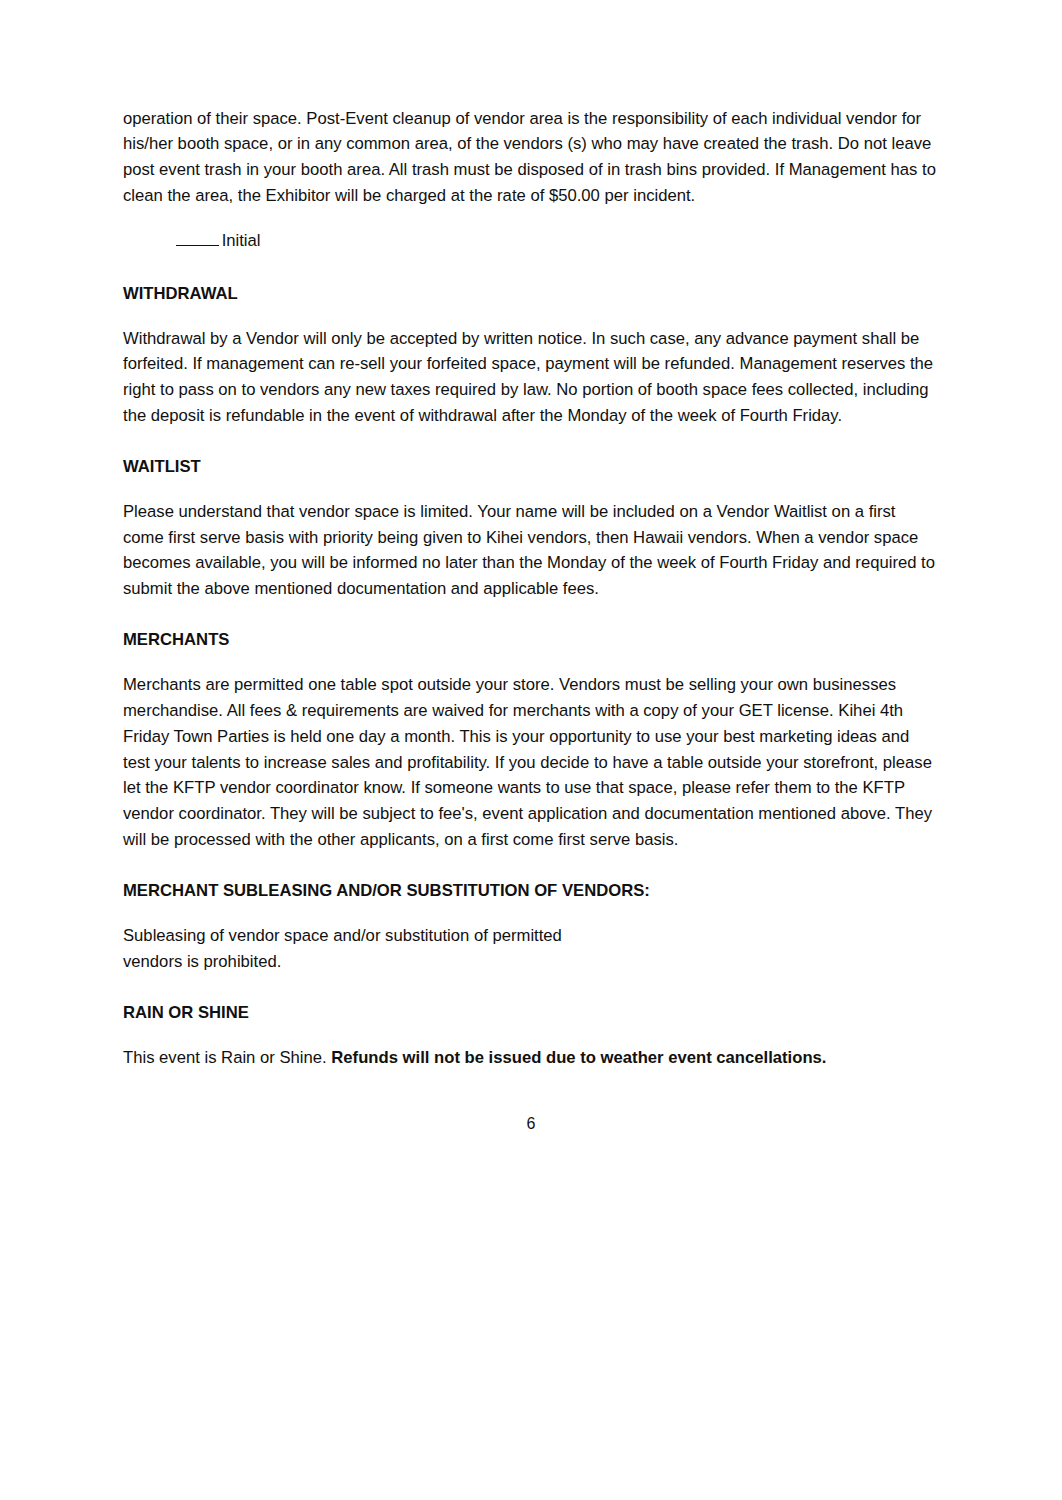operation of their space. Post-Event cleanup of vendor area is the responsibility of each individual vendor for his/her booth space, or in any common area, of the vendors (s) who may have created the trash. Do not leave post event trash in your booth area. All trash must be disposed of in trash bins provided. If Management has to clean the area, the Exhibitor will be charged at the rate of $50.00 per incident.
Initial
Withdrawal
Withdrawal by a Vendor will only be accepted by written notice. In such case, any advance payment shall be forfeited. If management can re-sell your forfeited space, payment will be refunded. Management reserves the right to pass on to vendors any new taxes required by law. No portion of booth space fees collected, including the deposit is refundable in the event of withdrawal after the Monday of the week of Fourth Friday.
Waitlist
Please understand that vendor space is limited. Your name will be included on a Vendor Waitlist on a first come first serve basis with priority being given to Kihei vendors, then Hawaii vendors. When a vendor space becomes available, you will be informed no later than the Monday of the week of Fourth Friday and required to submit the above mentioned documentation and applicable fees.
Merchants
Merchants are permitted one table spot outside your store. Vendors must be selling your own businesses merchandise. All fees & requirements are waived for merchants with a copy of your GET license. Kihei 4th Friday Town Parties is held one day a month. This is your opportunity to use your best marketing ideas and test your talents to increase sales and profitability. If you decide to have a table outside your storefront, please let the KFTP vendor coordinator know. If someone wants to use that space, please refer them to the KFTP vendor coordinator. They will be subject to fee's, event application and documentation mentioned above. They will be processed with the other applicants, on a first come first serve basis.
Merchant Subleasing and/or Substitution of Vendors:
Subleasing of vendor space and/or substitution of permitted
vendors is prohibited.
Rain or Shine
This event is Rain or Shine. Refunds will not be issued due to weather event cancellations.
6